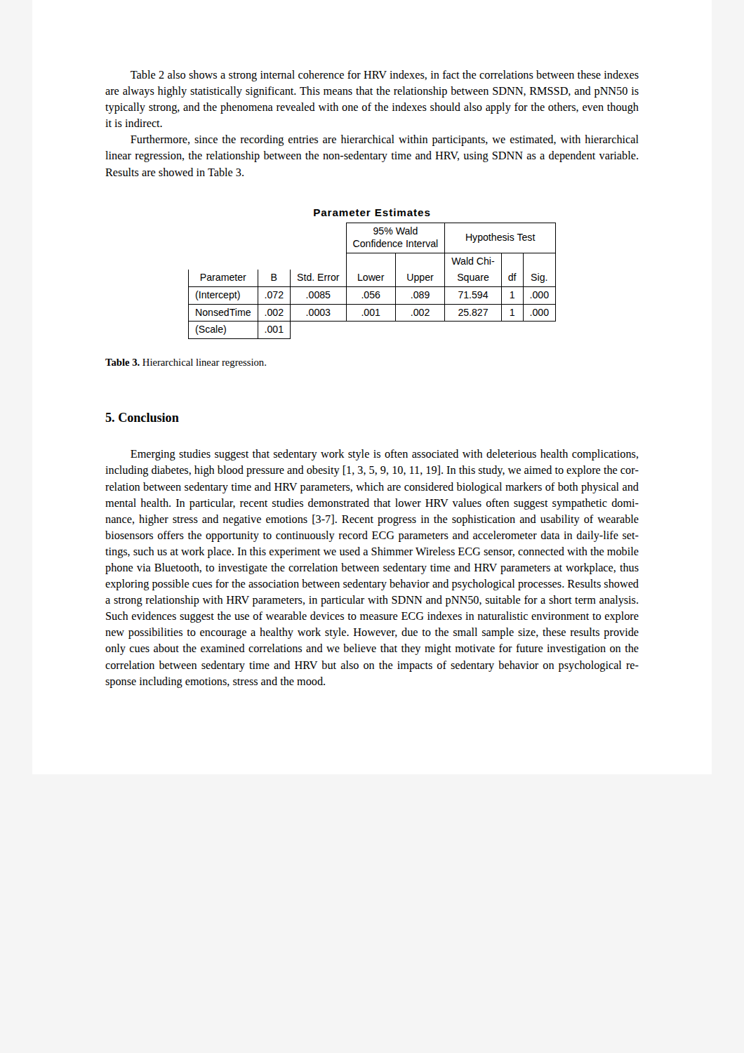Table 2 also shows a strong internal coherence for HRV indexes, in fact the correlations between these indexes are always highly statistically significant. This means that the relationship between SDNN, RMSSD, and pNN50 is typically strong, and the phenomena revealed with one of the indexes should also apply for the others, even though it is indirect.
Furthermore, since the recording entries are hierarchical within participants, we estimated, with hierarchical linear regression, the relationship between the non-sedentary time and HRV, using SDNN as a dependent variable. Results are showed in Table 3.
Parameter Estimates
| | | | 95% Wald Confidence Interval | Hypothesis Test |
| | | | | | Wald Chi- | | |
| Parameter | B | Std. Error | Lower | Upper | Square | df | Sig. |
| (Intercept) | .072 | .0085 | .056 | .089 | 71.594 | 1 | .000 |
| NonsedTime | .002 | .0003 | .001 | .002 | 25.827 | 1 | .000 |
| (Scale) | .001 | | | | | | |
Table 3. Hierarchical linear regression.
5. Conclusion
Emerging studies suggest that sedentary work style is often associated with deleterious health complications, including diabetes, high blood pressure and obesity [1, 3, 5, 9, 10, 11, 19]. In this study, we aimed to explore the correlation between sedentary time and HRV parameters, which are considered biological markers of both physical and mental health. In particular, recent studies demonstrated that lower HRV values often suggest sympathetic dominance, higher stress and negative emotions [3-7]. Recent progress in the sophistication and usability of wearable biosensors offers the opportunity to continuously record ECG parameters and accelerometer data in daily-life settings, such us at work place. In this experiment we used a Shimmer Wireless ECG sensor, connected with the mobile phone via Bluetooth, to investigate the correlation between sedentary time and HRV parameters at workplace, thus exploring possible cues for the association between sedentary behavior and psychological processes. Results showed a strong relationship with HRV parameters, in particular with SDNN and pNN50, suitable for a short term analysis. Such evidences suggest the use of wearable devices to measure ECG indexes in naturalistic environment to explore new possibilities to encourage a healthy work style. However, due to the small sample size, these results provide only cues about the examined correlations and we believe that they might motivate for future investigation on the correlation between sedentary time and HRV but also on the impacts of sedentary behavior on psychological response including emotions, stress and the mood.